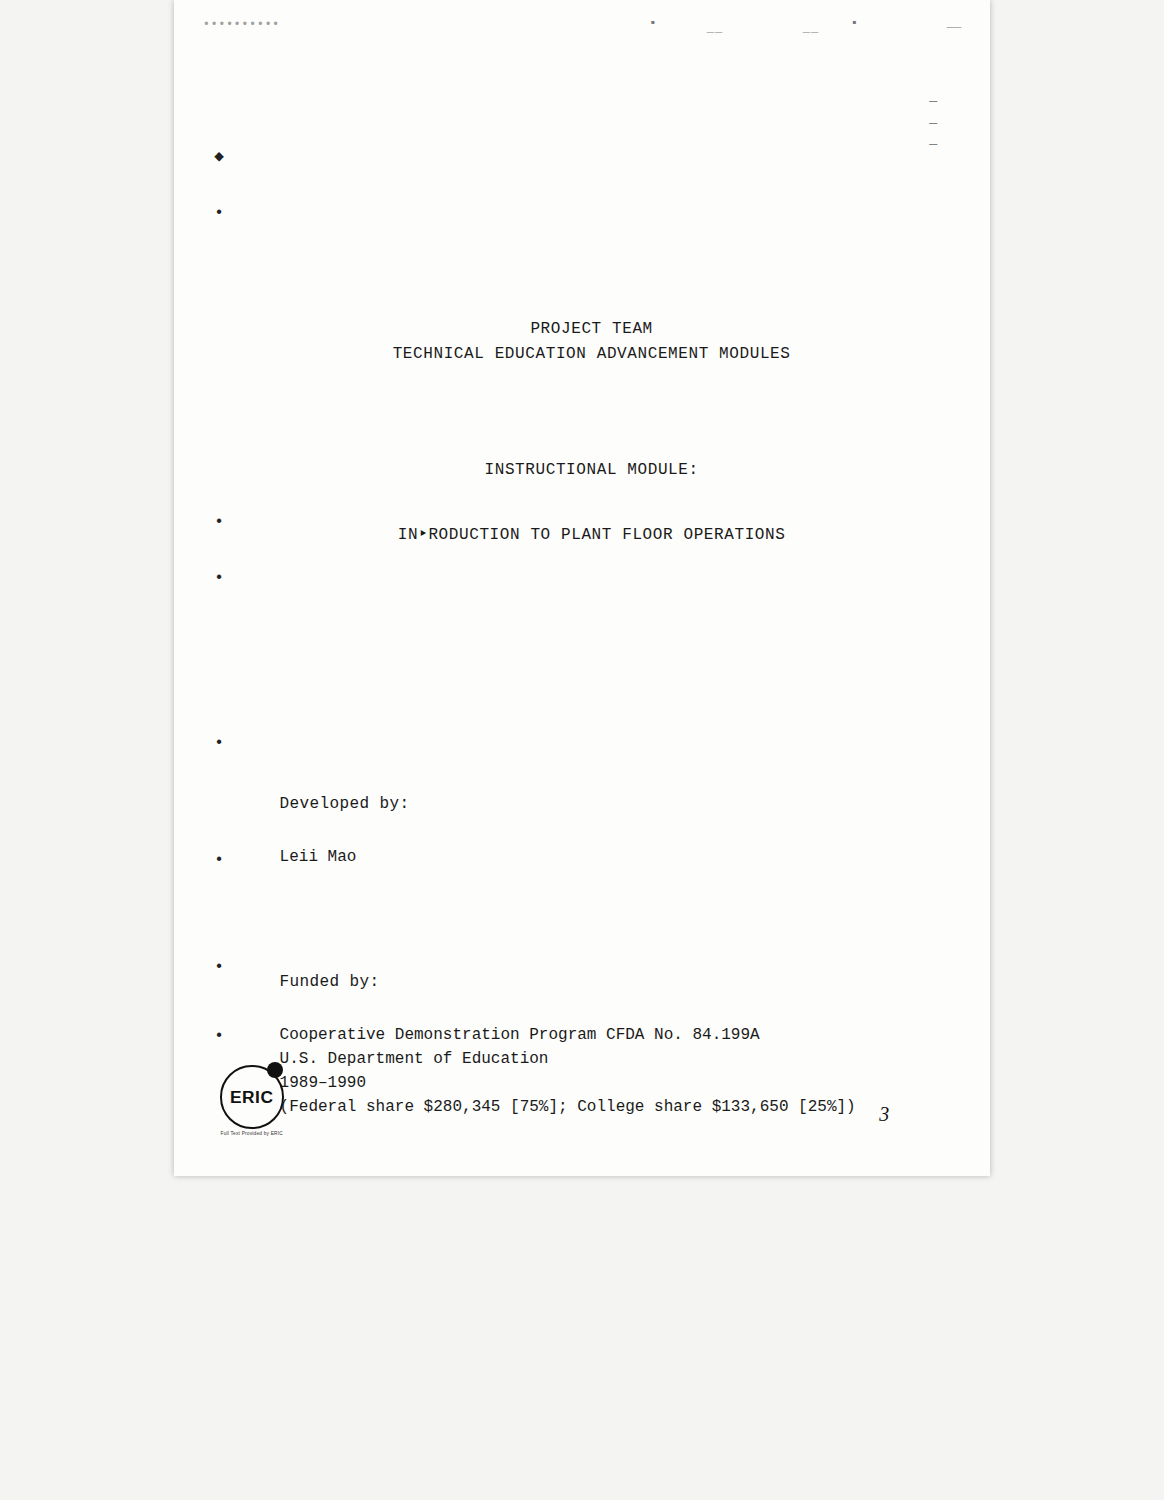•••••••••• ▪ —— —— ▪ ——
—
—
—
◆ • • • • • • •
PROJECT TEAM
TECHNICAL EDUCATION ADVANCEMENT MODULES
INSTRUCTIONAL MODULE:
IN‣RODUCTION TO PLANT FLOOR OPERATIONS
Developed by:
Leii Mao
Funded by:
Cooperative Demonstration Program CFDA No. 84.199A
U.S. Department of Education
1989–1990
(Federal share $280,345 [75%]; College share $133,650 [25%])
ERIC
Full Text Provided by ERIC
3